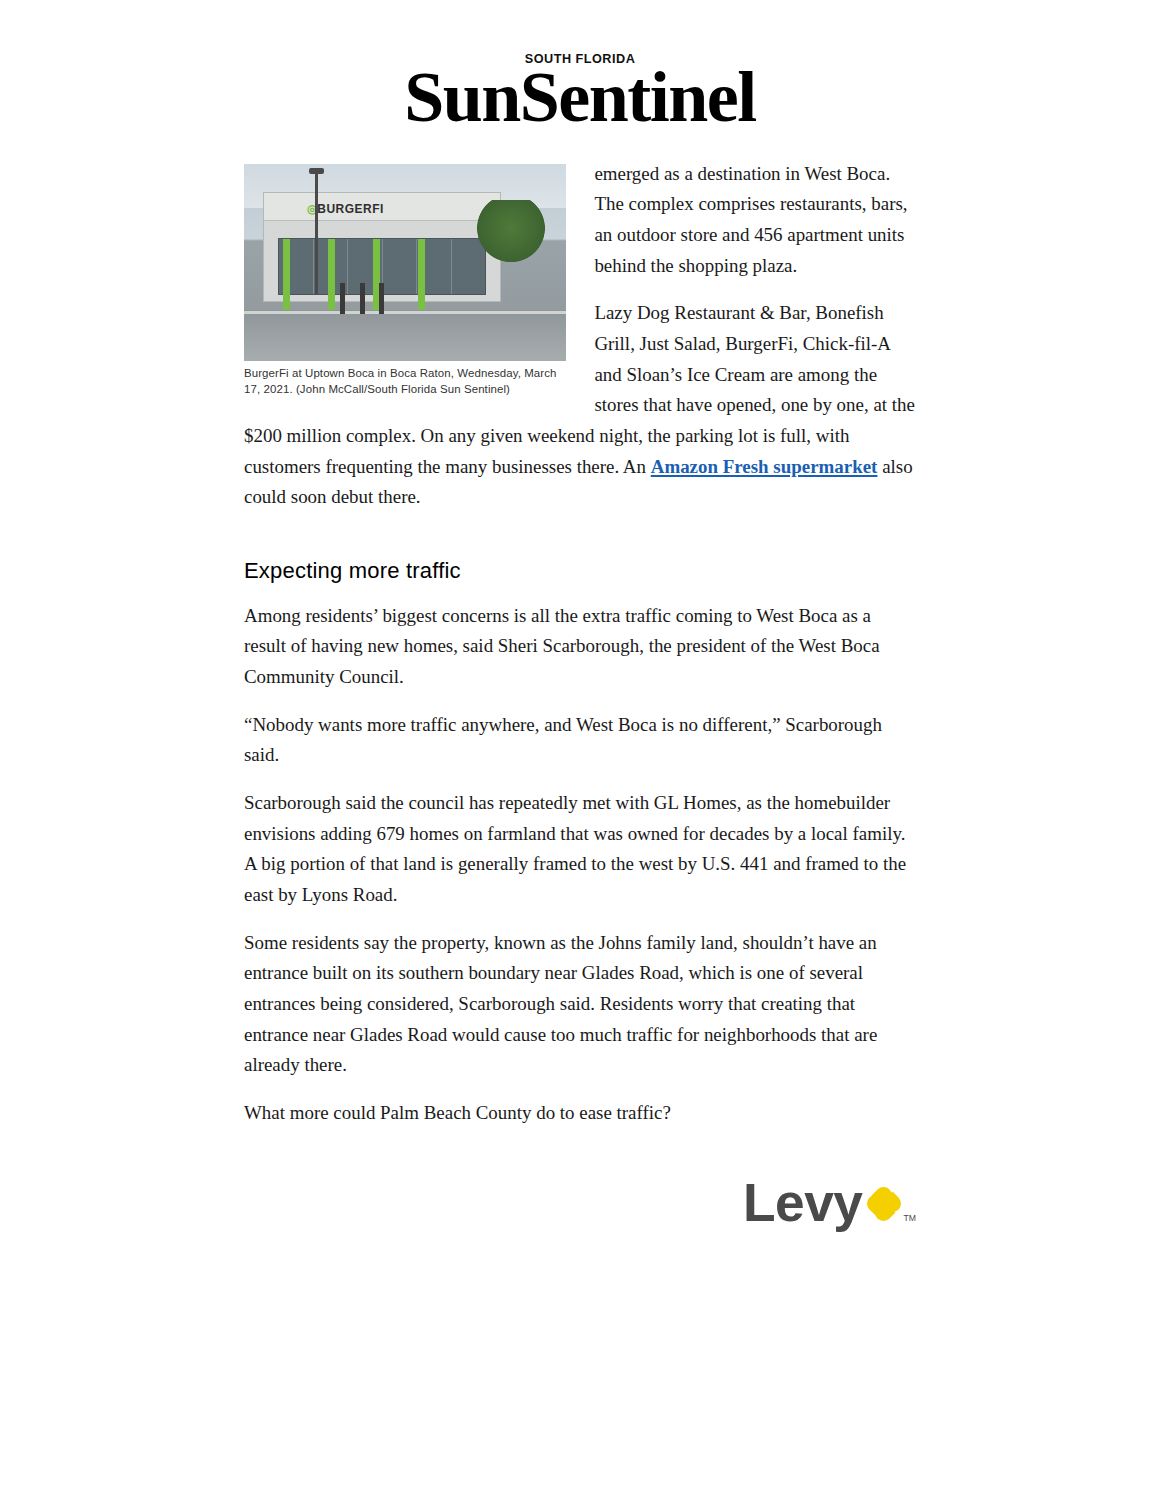SOUTH FLORIDA
SunSentinel
◎BURGERFI
BurgerFi at Uptown Boca in Boca Raton, Wednesday, March 17, 2021. (John McCall/South Florida Sun Sentinel)
emerged as a destination in West Boca. The complex comprises restaurants, bars, an outdoor store and 456 apartment units behind the shopping plaza.
Lazy Dog Restaurant & Bar, Bonefish Grill, Just Salad, BurgerFi, Chick-fil-A and Sloan’s Ice Cream are among the stores that have opened, one by one, at the $200 million complex. On any given weekend night, the parking lot is full, with customers frequenting the many businesses there. An Amazon Fresh supermarket also could soon debut there.
Expecting more traffic
Among residents’ biggest concerns is all the extra traffic coming to West Boca as a result of having new homes, said Sheri Scarborough, the president of the West Boca Community Council.
“Nobody wants more traffic anywhere, and West Boca is no different,” Scarborough said.
Scarborough said the council has repeatedly met with GL Homes, as the homebuilder envisions adding 679 homes on farmland that was owned for decades by a local family. A big portion of that land is generally framed to the west by U.S. 441 and framed to the east by Lyons Road.
Some residents say the property, known as the Johns family land, shouldn’t have an entrance built on its southern boundary near Glades Road, which is one of several entrances being considered, Scarborough said. Residents worry that creating that entrance near Glades Road would cause too much traffic for neighborhoods that are already there.
What more could Palm Beach County do to ease traffic?
Levy TM